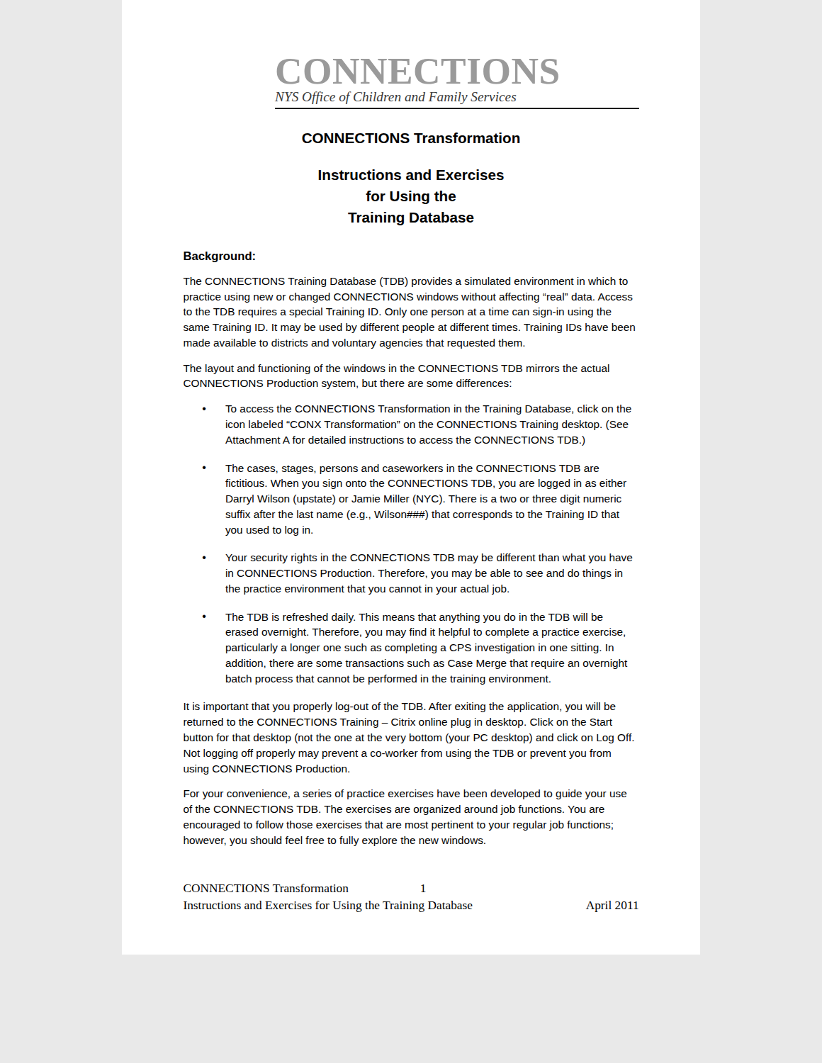CONNECTIONS
NYS Office of Children and Family Services
CONNECTIONS Transformation
Instructions and Exercises
for Using the
Training Database
Background:
The CONNECTIONS Training Database (TDB) provides a simulated environment in which to practice using new or changed CONNECTIONS windows without affecting “real” data. Access to the TDB requires a special Training ID. Only one person at a time can sign-in using the same Training ID. It may be used by different people at different times. Training IDs have been made available to districts and voluntary agencies that requested them.
The layout and functioning of the windows in the CONNECTIONS TDB mirrors the actual CONNECTIONS Production system, but there are some differences:
To access the CONNECTIONS Transformation in the Training Database, click on the icon labeled “CONX Transformation” on the CONNECTIONS Training desktop. (See Attachment A for detailed instructions to access the CONNECTIONS TDB.)
The cases, stages, persons and caseworkers in the CONNECTIONS TDB are fictitious. When you sign onto the CONNECTIONS TDB, you are logged in as either Darryl Wilson (upstate) or Jamie Miller (NYC). There is a two or three digit numeric suffix after the last name (e.g., Wilson###) that corresponds to the Training ID that you used to log in.
Your security rights in the CONNECTIONS TDB may be different than what you have in CONNECTIONS Production. Therefore, you may be able to see and do things in the practice environment that you cannot in your actual job.
The TDB is refreshed daily. This means that anything you do in the TDB will be erased overnight. Therefore, you may find it helpful to complete a practice exercise, particularly a longer one such as completing a CPS investigation in one sitting. In addition, there are some transactions such as Case Merge that require an overnight batch process that cannot be performed in the training environment.
It is important that you properly log-out of the TDB. After exiting the application, you will be returned to the CONNECTIONS Training – Citrix online plug in desktop. Click on the Start button for that desktop (not the one at the very bottom (your PC desktop) and click on Log Off. Not logging off properly may prevent a co-worker from using the TDB or prevent you from using CONNECTIONS Production.
For your convenience, a series of practice exercises have been developed to guide your use of the CONNECTIONS TDB. The exercises are organized around job functions. You are encouraged to follow those exercises that are most pertinent to your regular job functions; however, you should feel free to fully explore the new windows.
CONNECTIONS Transformation 1
Instructions and Exercises for Using the Training Database April 2011